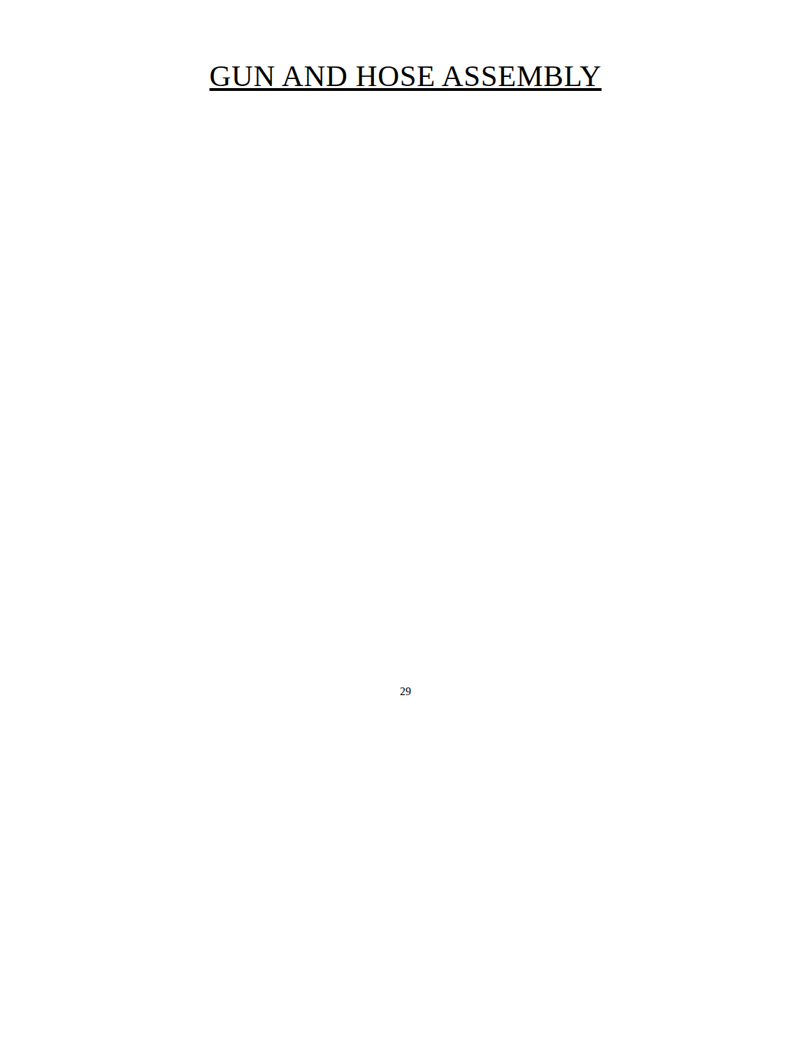GUN AND HOSE ASSEMBLY
29